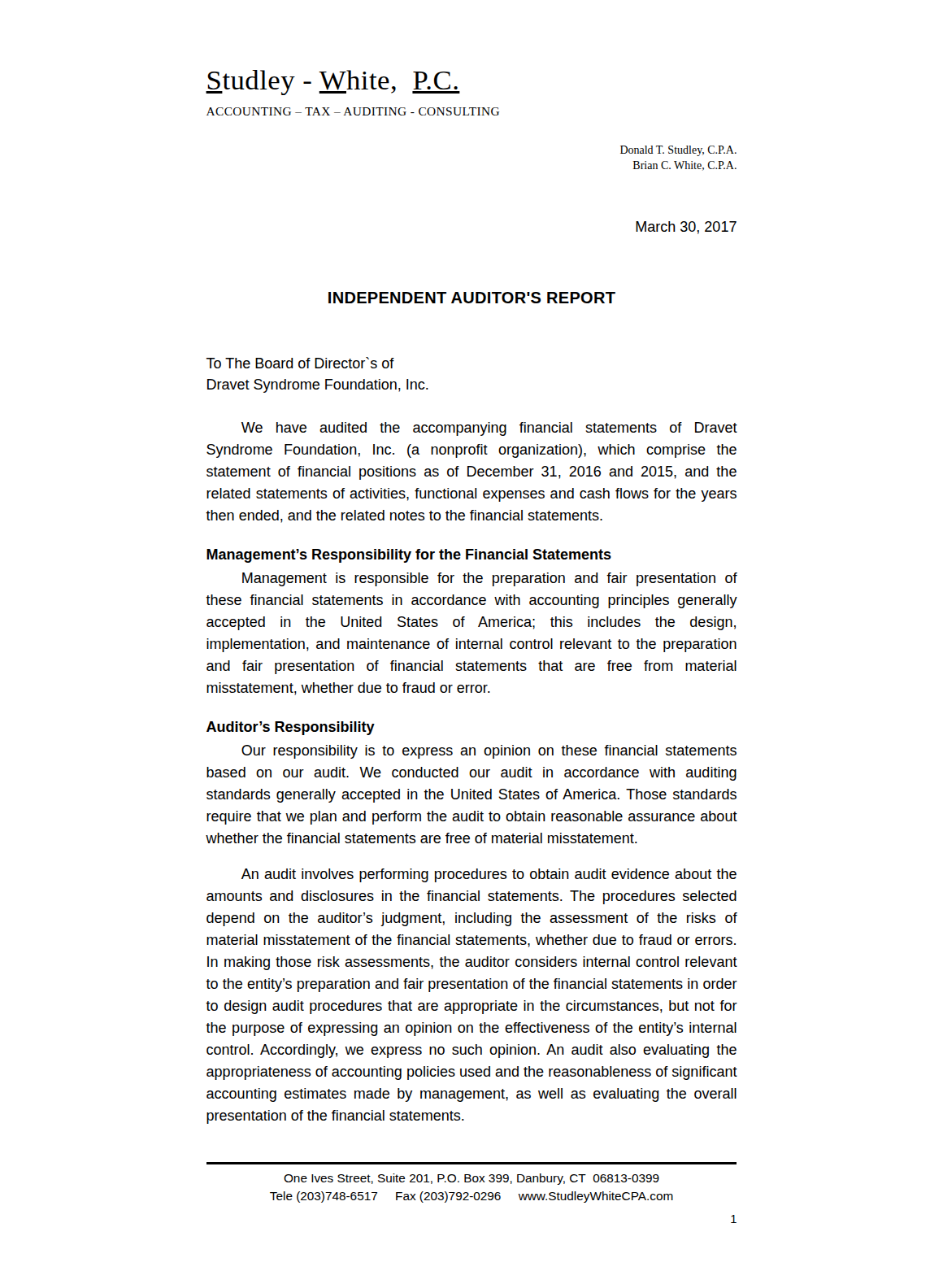Studley - White, P.C.
ACCOUNTING – TAX – AUDITING - CONSULTING
Donald T. Studley, C.P.A.
Brian C. White, C.P.A.
March 30, 2017
INDEPENDENT AUDITOR'S REPORT
To The Board of Director`s of
Dravet Syndrome Foundation, Inc.
We have audited the accompanying financial statements of Dravet Syndrome Foundation, Inc. (a nonprofit organization), which comprise the statement of financial positions as of December 31, 2016 and 2015, and the related statements of activities, functional expenses and cash flows for the years then ended, and the related notes to the financial statements.
Management’s Responsibility for the Financial Statements
Management is responsible for the preparation and fair presentation of these financial statements in accordance with accounting principles generally accepted in the United States of America; this includes the design, implementation, and maintenance of internal control relevant to the preparation and fair presentation of financial statements that are free from material misstatement, whether due to fraud or error.
Auditor’s Responsibility
Our responsibility is to express an opinion on these financial statements based on our audit. We conducted our audit in accordance with auditing standards generally accepted in the United States of America. Those standards require that we plan and perform the audit to obtain reasonable assurance about whether the financial statements are free of material misstatement.
An audit involves performing procedures to obtain audit evidence about the amounts and disclosures in the financial statements. The procedures selected depend on the auditor’s judgment, including the assessment of the risks of material misstatement of the financial statements, whether due to fraud or errors. In making those risk assessments, the auditor considers internal control relevant to the entity’s preparation and fair presentation of the financial statements in order to design audit procedures that are appropriate in the circumstances, but not for the purpose of expressing an opinion on the effectiveness of the entity’s internal control. Accordingly, we express no such opinion. An audit also evaluating the appropriateness of accounting policies used and the reasonableness of significant accounting estimates made by management, as well as evaluating the overall presentation of the financial statements.
One Ives Street, Suite 201, P.O. Box 399, Danbury, CT 06813-0399
Tele (203)748-6517 Fax (203)792-0296 www.StudleyWhiteCPA.com
1